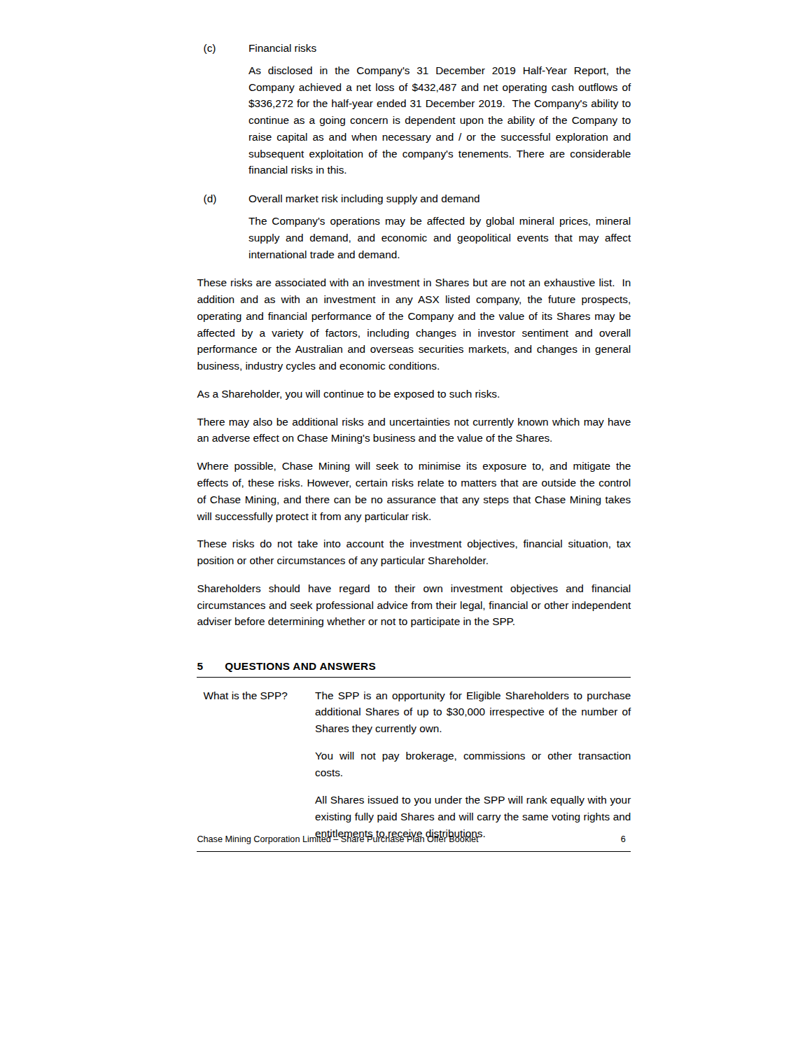(c)
Financial risks
As disclosed in the Company's 31 December 2019 Half-Year Report, the Company achieved a net loss of $432,487 and net operating cash outflows of $336,272 for the half-year ended 31 December 2019. The Company's ability to continue as a going concern is dependent upon the ability of the Company to raise capital as and when necessary and / or the successful exploration and subsequent exploitation of the company's tenements. There are considerable financial risks in this.
(d)
Overall market risk including supply and demand
The Company's operations may be affected by global mineral prices, mineral supply and demand, and economic and geopolitical events that may affect international trade and demand.
These risks are associated with an investment in Shares but are not an exhaustive list. In addition and as with an investment in any ASX listed company, the future prospects, operating and financial performance of the Company and the value of its Shares may be affected by a variety of factors, including changes in investor sentiment and overall performance or the Australian and overseas securities markets, and changes in general business, industry cycles and economic conditions.
As a Shareholder, you will continue to be exposed to such risks.
There may also be additional risks and uncertainties not currently known which may have an adverse effect on Chase Mining's business and the value of the Shares.
Where possible, Chase Mining will seek to minimise its exposure to, and mitigate the effects of, these risks. However, certain risks relate to matters that are outside the control of Chase Mining, and there can be no assurance that any steps that Chase Mining takes will successfully protect it from any particular risk.
These risks do not take into account the investment objectives, financial situation, tax position or other circumstances of any particular Shareholder.
Shareholders should have regard to their own investment objectives and financial circumstances and seek professional advice from their legal, financial or other independent adviser before determining whether or not to participate in the SPP.
5
QUESTIONS AND ANSWERS
| What is the SPP? | The SPP is an opportunity for Eligible Shareholders to purchase additional Shares of up to $30,000 irrespective of the number of Shares they currently own. You will not pay brokerage, commissions or other transaction costs. All Shares issued to you under the SPP will rank equally with your existing fully paid Shares and will carry the same voting rights and entitlements to receive distributions. |
Chase Mining Corporation Limited – Share Purchase Plan Offer Booklet
6